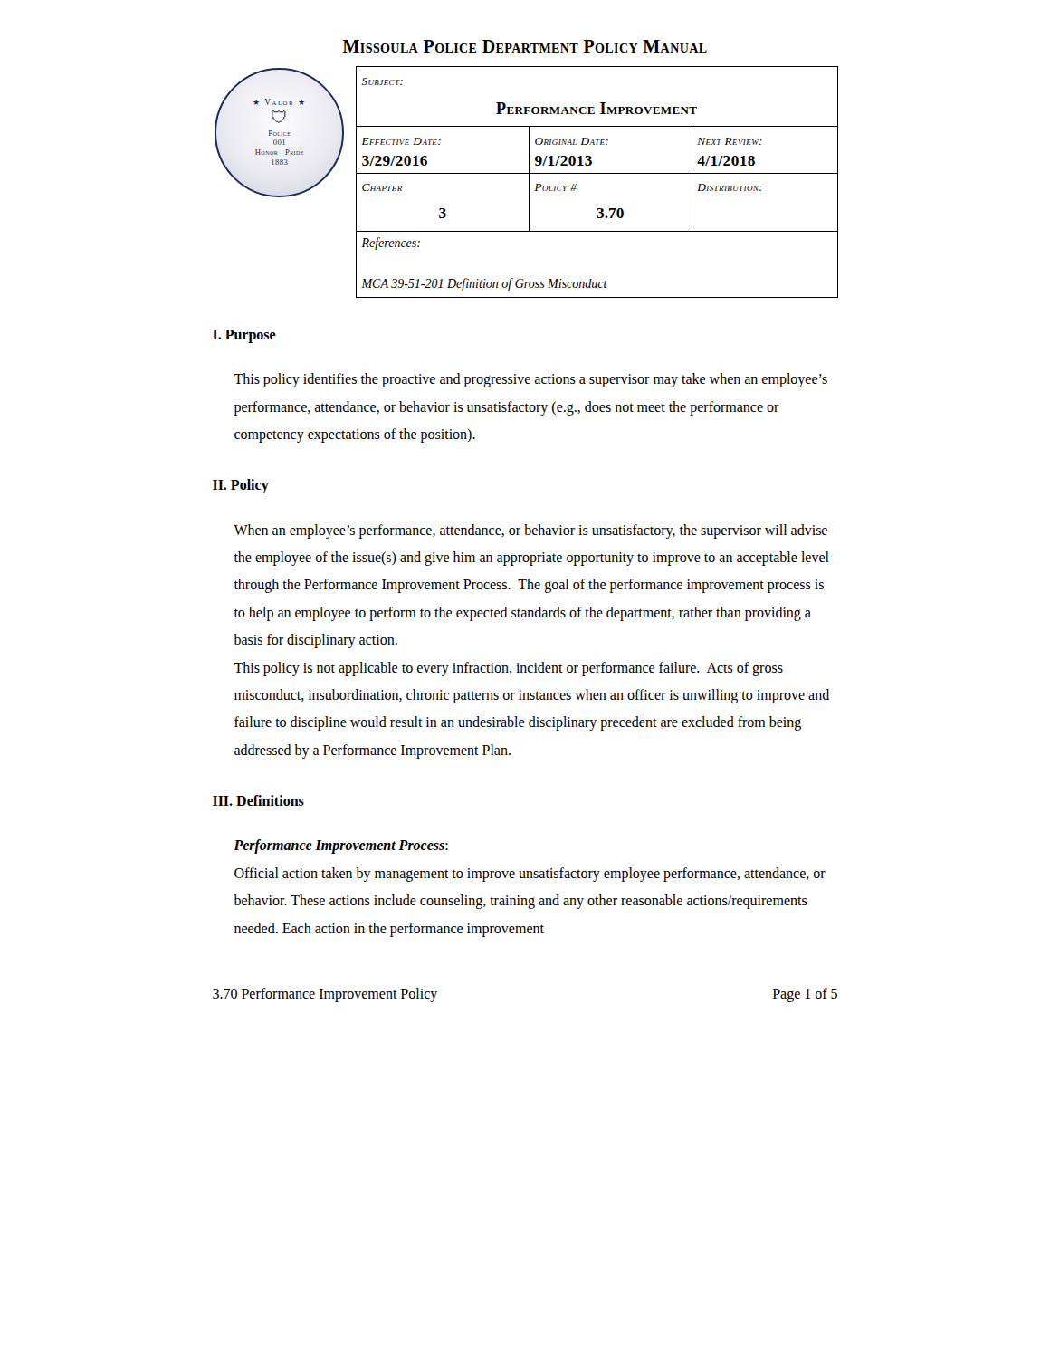Missoula Police Department Policy Manual
★ Valor ★
🛡
Police
001
Honor Pride
1883
| Subject: Performance Improvement |
| Effective Date: 3/29/2016 | Original Date: 9/1/2013 | Next Review: 4/1/2018 |
| Chapter 3 | Policy # 3.70 | Distribution: |
| References: MCA 39-51-201 Definition of Gross Misconduct |
I. Purpose
This policy identifies the proactive and progressive actions a supervisor may take when an employee’s performance, attendance, or behavior is unsatisfactory (e.g., does not meet the performance or competency expectations of the position).
II. Policy
When an employee’s performance, attendance, or behavior is unsatisfactory, the supervisor will advise the employee of the issue(s) and give him an appropriate opportunity to improve to an acceptable level through the Performance Improvement Process. The goal of the performance improvement process is to help an employee to perform to the expected standards of the department, rather than providing a basis for disciplinary action.
This policy is not applicable to every infraction, incident or performance failure. Acts of gross misconduct, insubordination, chronic patterns or instances when an officer is unwilling to improve and failure to discipline would result in an undesirable disciplinary precedent are excluded from being addressed by a Performance Improvement Plan.
III. Definitions
Performance Improvement Process:
Official action taken by management to improve unsatisfactory employee performance, attendance, or behavior. These actions include counseling, training and any other reasonable actions/requirements needed. Each action in the performance improvement
3.70 Performance Improvement Policy Page 1 of 5